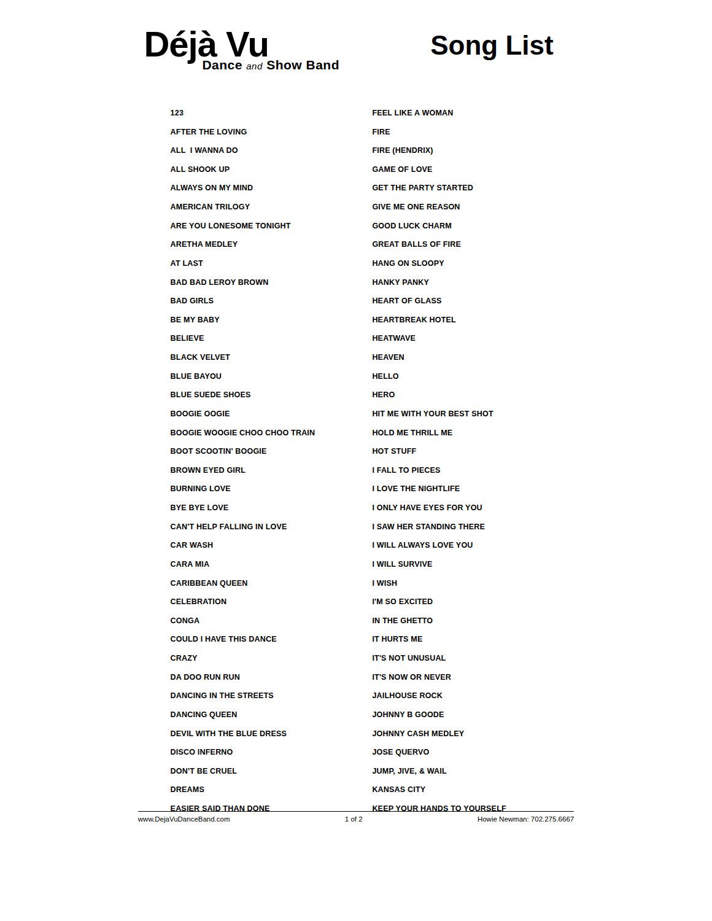Déjà Vu
Dance and Show Band
Song List
123
AFTER THE LOVING
ALL I WANNA DO
ALL SHOOK UP
ALWAYS ON MY MIND
AMERICAN TRILOGY
ARE YOU LONESOME TONIGHT
ARETHA MEDLEY
AT LAST
BAD BAD LEROY BROWN
BAD GIRLS
BE MY BABY
BELIEVE
BLACK VELVET
BLUE BAYOU
BLUE SUEDE SHOES
BOOGIE OOGIE
BOOGIE WOOGIE CHOO CHOO TRAIN
BOOT SCOOTIN' BOOGIE
BROWN EYED GIRL
BURNING LOVE
BYE BYE LOVE
CAN'T HELP FALLING IN LOVE
CAR WASH
CARA MIA
CARIBBEAN QUEEN
CELEBRATION
CONGA
COULD I HAVE THIS DANCE
CRAZY
DA DOO RUN RUN
DANCING IN THE STREETS
DANCING QUEEN
DEVIL WITH THE BLUE DRESS
DISCO INFERNO
DON'T BE CRUEL
DREAMS
EASIER SAID THAN DONE
FEEL LIKE A WOMAN
FIRE
FIRE (HENDRIX)
GAME OF LOVE
GET THE PARTY STARTED
GIVE ME ONE REASON
GOOD LUCK CHARM
GREAT BALLS OF FIRE
HANG ON SLOOPY
HANKY PANKY
HEART OF GLASS
HEARTBREAK HOTEL
HEATWAVE
HEAVEN
HELLO
HERO
HIT ME WITH YOUR BEST SHOT
HOLD ME THRILL ME
HOT STUFF
I FALL TO PIECES
I LOVE THE NIGHTLIFE
I ONLY HAVE EYES FOR YOU
I SAW HER STANDING THERE
I WILL ALWAYS LOVE YOU
I WILL SURVIVE
I WISH
I'M SO EXCITED
IN THE GHETTO
IT HURTS ME
IT'S NOT UNUSUAL
IT'S NOW OR NEVER
JAILHOUSE ROCK
JOHNNY B GOODE
JOHNNY CASH MEDLEY
JOSE QUERVO
JUMP, JIVE, & WAIL
KANSAS CITY
KEEP YOUR HANDS TO YOURSELF
www.DejaVuDanceBand.com
1 of 2
Howie Newman: 702.275.6667